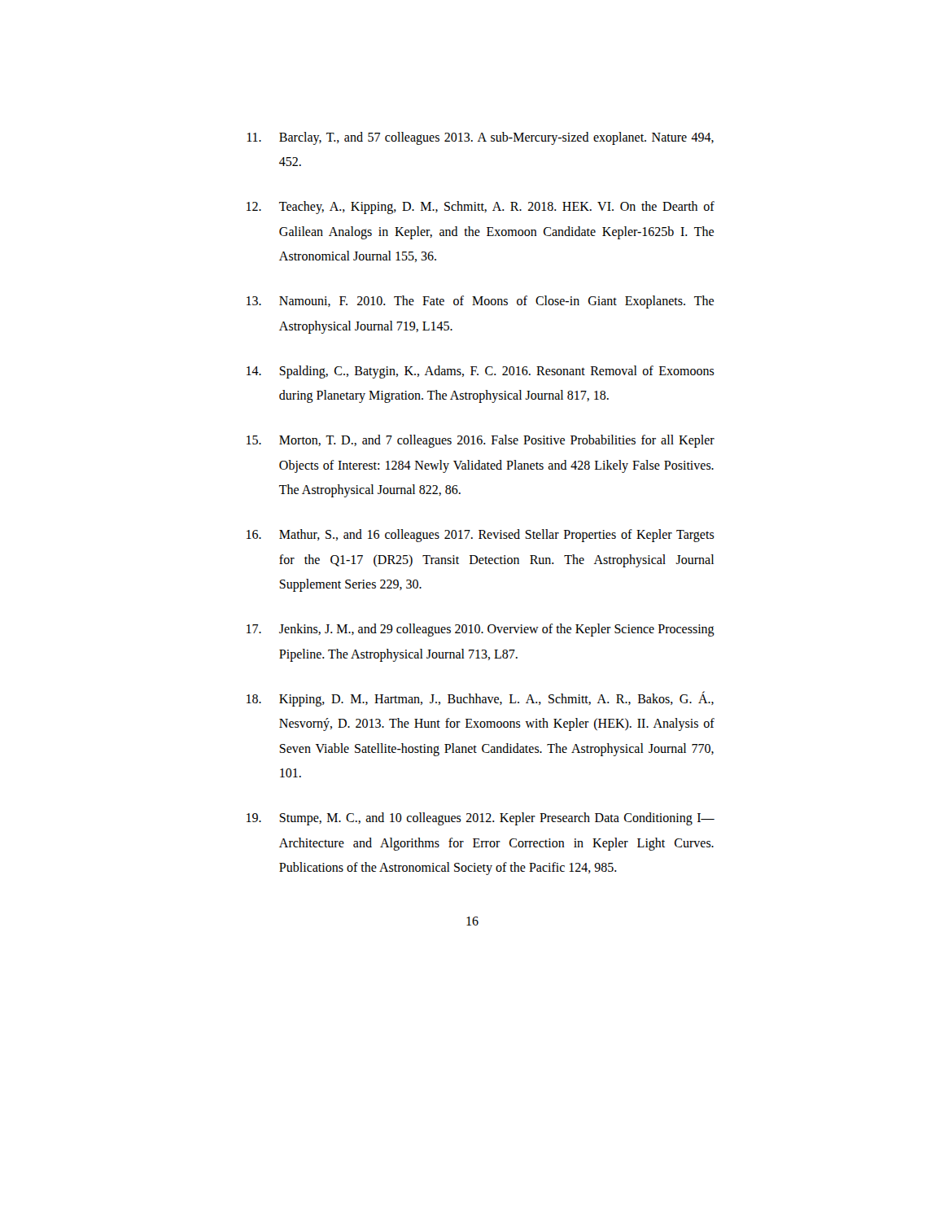Barclay, T., and 57 colleagues 2013. A sub-Mercury-sized exoplanet. Nature 494, 452.
Teachey, A., Kipping, D. M., Schmitt, A. R. 2018. HEK. VI. On the Dearth of Galilean Analogs in Kepler, and the Exomoon Candidate Kepler-1625b I. The Astronomical Journal 155, 36.
Namouni, F. 2010. The Fate of Moons of Close-in Giant Exoplanets. The Astrophysical Journal 719, L145.
Spalding, C., Batygin, K., Adams, F. C. 2016. Resonant Removal of Exomoons during Planetary Migration. The Astrophysical Journal 817, 18.
Morton, T. D., and 7 colleagues 2016. False Positive Probabilities for all Kepler Objects of Interest: 1284 Newly Validated Planets and 428 Likely False Positives. The Astrophysical Journal 822, 86.
Mathur, S., and 16 colleagues 2017. Revised Stellar Properties of Kepler Targets for the Q1-17 (DR25) Transit Detection Run. The Astrophysical Journal Supplement Series 229, 30.
Jenkins, J. M., and 29 colleagues 2010. Overview of the Kepler Science Processing Pipeline. The Astrophysical Journal 713, L87.
Kipping, D. M., Hartman, J., Buchhave, L. A., Schmitt, A. R., Bakos, G. Á., Nesvorný, D. 2013. The Hunt for Exomoons with Kepler (HEK). II. Analysis of Seven Viable Satellite-hosting Planet Candidates. The Astrophysical Journal 770, 101.
Stumpe, M. C., and 10 colleagues 2012. Kepler Presearch Data Conditioning I—Architecture and Algorithms for Error Correction in Kepler Light Curves. Publications of the Astronomical Society of the Pacific 124, 985.
16